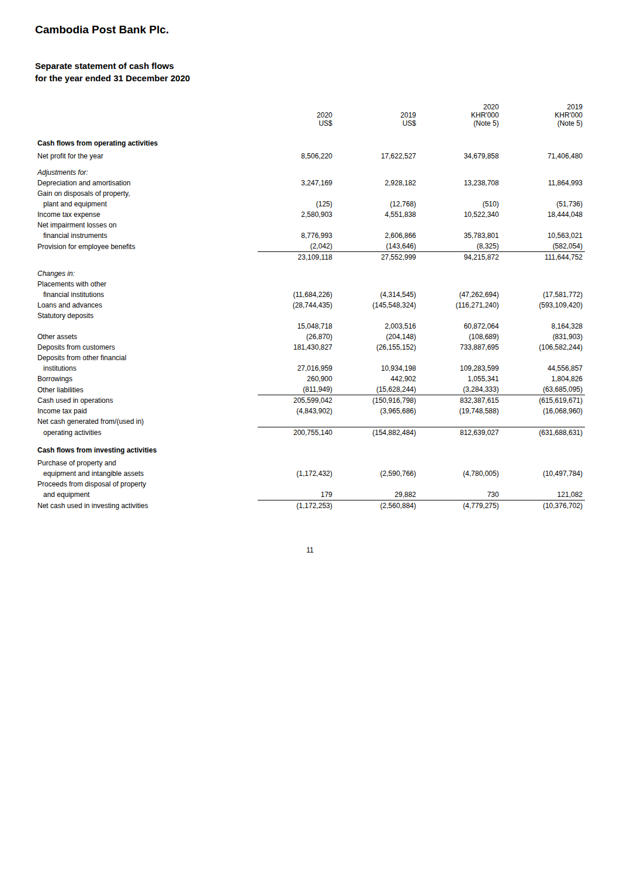Cambodia Post Bank Plc.
Separate statement of cash flows
for the year ended 31 December 2020
| | 2020 US$ | 2019 US$ | 2020 KHR'000 (Note 5) | 2019 KHR'000 (Note 5) |
| --- | --- | --- | --- | --- |
| Cash flows from operating activities | | | | |
| Net profit for the year | 8,506,220 | 17,622,527 | 34,679,858 | 71,406,480 |
| Adjustments for: | | | | |
| Depreciation and amortisation | 3,247,169 | 2,928,182 | 13,238,708 | 11,864,993 |
| Gain on disposals of property, | | | | |
| plant and equipment | (125) | (12,768) | (510) | (51,736) |
| Income tax expense | 2,580,903 | 4,551,838 | 10,522,340 | 18,444,048 |
| Net impairment losses on | | | | |
| financial instruments | 8,776,993 | 2,606,866 | 35,783,801 | 10,563,021 |
| Provision for employee benefits | (2,042) | (143,646) | (8,325) | (582,054) |
| | 23,109,118 | 27,552,999 | 94,215,872 | 111,644,752 |
| Changes in: | | | | |
| Placements with other | | | | |
| financial institutions | (11,684,226) | (4,314,545) | (47,262,694) | (17,581,772) |
| Loans and advances | (28,744,435) | (145,548,324) | (116,271,240) | (593,109,420) |
| Statutory deposits | | | | |
| | 15,048,718 | 2,003,516 | 60,872,064 | 8,164,328 |
| Other assets | (26,870) | (204,148) | (108,689) | (831,903) |
| Deposits from customers | 181,430,827 | (26,155,152) | 733,887,695 | (106,582,244) |
| Deposits from other financial | | | | |
| institutions | 27,016,959 | 10,934,198 | 109,283,599 | 44,556,857 |
| Borrowings | 260,900 | 442,902 | 1,055,341 | 1,804,826 |
| Other liabilities | (811,949) | (15,628,244) | (3,284,333) | (63,685,095) |
| Cash used in operations | 205,599,042 | (150,916,798) | 832,387,615 | (615,619,671) |
| Income tax paid | (4,843,902) | (3,965,686) | (19,748,588) | (16,068,960) |
| Net cash generated from/(used in) | | | | |
| operating activities | 200,755,140 | (154,882,484) | 812,639,027 | (631,688,631) |
| Cash flows from investing activities | | | | |
| Purchase of property and | | | | |
| equipment and intangible assets | (1,172,432) | (2,590,766) | (4,780,005) | (10,497,784) |
| Proceeds from disposal of property | | | | |
| and equipment | 179 | 29,882 | 730 | 121,082 |
| Net cash used in investing activities | (1,172,253) | (2,560,884) | (4,779,275) | (10,376,702) |
11